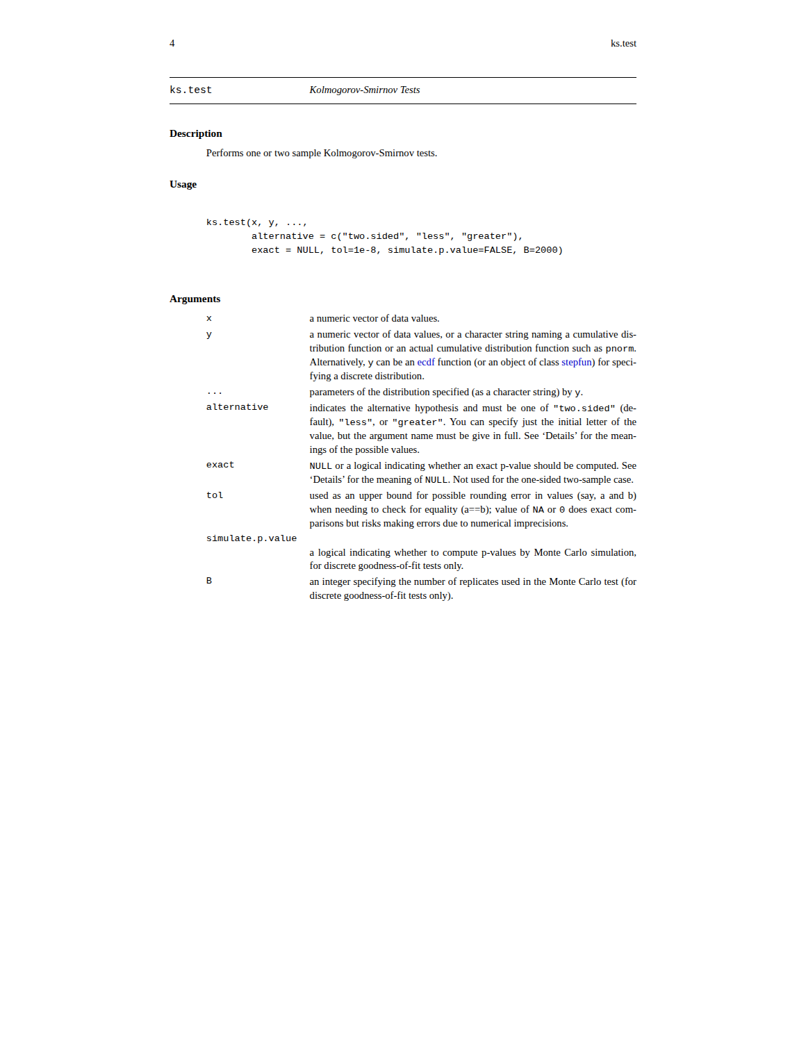4
ks.test
ks.test
Kolmogorov-Smirnov Tests
Description
Performs one or two sample Kolmogorov-Smirnov tests.
Usage
ks.test(x, y, ..., alternative = c("two.sided", "less", "greater"), exact = NULL, tol=1e-8, simulate.p.value=FALSE, B=2000)
Arguments
x
a numeric vector of data values.
y
a numeric vector of data values, or a character string naming a cumulative distribution function or an actual cumulative distribution function such as pnorm. Alternatively, y can be an ecdf function (or an object of class stepfun) for specifying a discrete distribution.
...
parameters of the distribution specified (as a character string) by y.
alternative
indicates the alternative hypothesis and must be one of "two.sided" (default), "less", or "greater". You can specify just the initial letter of the value, but the argument name must be give in full. See ‘Details’ for the meanings of the possible values.
exact
NULL or a logical indicating whether an exact p-value should be computed. See ‘Details’ for the meaning of NULL. Not used for the one-sided two-sample case.
tol
used as an upper bound for possible rounding error in values (say, a and b) when needing to check for equality (a==b); value of NA or 0 does exact comparisons but risks making errors due to numerical imprecisions.
simulate.p.value
a logical indicating whether to compute p-values by Monte Carlo simulation, for discrete goodness-of-fit tests only.
B
an integer specifying the number of replicates used in the Monte Carlo test (for discrete goodness-of-fit tests only).